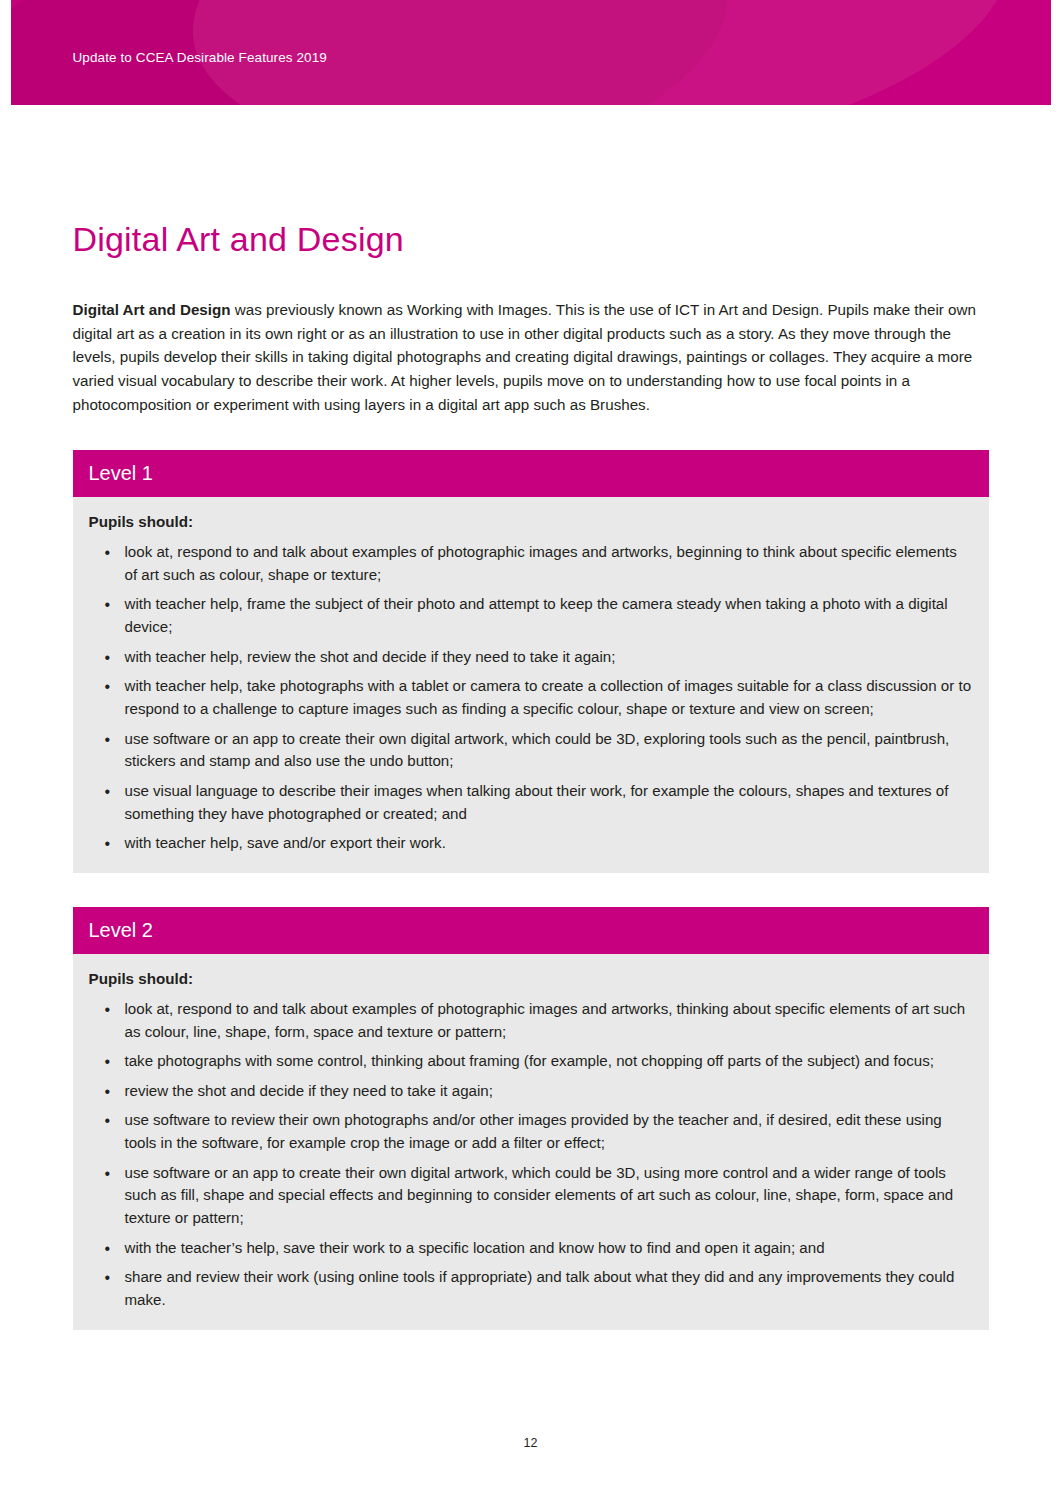Update to CCEA Desirable Features 2019
Digital Art and Design
Digital Art and Design was previously known as Working with Images. This is the use of ICT in Art and Design. Pupils make their own digital art as a creation in its own right or as an illustration to use in other digital products such as a story. As they move through the levels, pupils develop their skills in taking digital photographs and creating digital drawings, paintings or collages. They acquire a more varied visual vocabulary to describe their work. At higher levels, pupils move on to understanding how to use focal points in a photocomposition or experiment with using layers in a digital art app such as Brushes.
Level 1
Pupils should:
look at, respond to and talk about examples of photographic images and artworks, beginning to think about specific elements of art such as colour, shape or texture;
with teacher help, frame the subject of their photo and attempt to keep the camera steady when taking a photo with a digital device;
with teacher help, review the shot and decide if they need to take it again;
with teacher help, take photographs with a tablet or camera to create a collection of images suitable for a class discussion or to respond to a challenge to capture images such as finding a specific colour, shape or texture and view on screen;
use software or an app to create their own digital artwork, which could be 3D, exploring tools such as the pencil, paintbrush, stickers and stamp and also use the undo button;
use visual language to describe their images when talking about their work, for example the colours, shapes and textures of something they have photographed or created; and
with teacher help, save and/or export their work.
Level 2
Pupils should:
look at, respond to and talk about examples of photographic images and artworks, thinking about specific elements of art such as colour, line, shape, form, space and texture or pattern;
take photographs with some control, thinking about framing (for example, not chopping off parts of the subject) and focus;
review the shot and decide if they need to take it again;
use software to review their own photographs and/or other images provided by the teacher and, if desired, edit these using tools in the software, for example crop the image or add a filter or effect;
use software or an app to create their own digital artwork, which could be 3D, using more control and a wider range of tools such as fill, shape and special effects and beginning to consider elements of art such as colour, line, shape, form, space and texture or pattern;
with the teacher’s help, save their work to a specific location and know how to find and open it again; and
share and review their work (using online tools if appropriate) and talk about what they did and any improvements they could make.
12